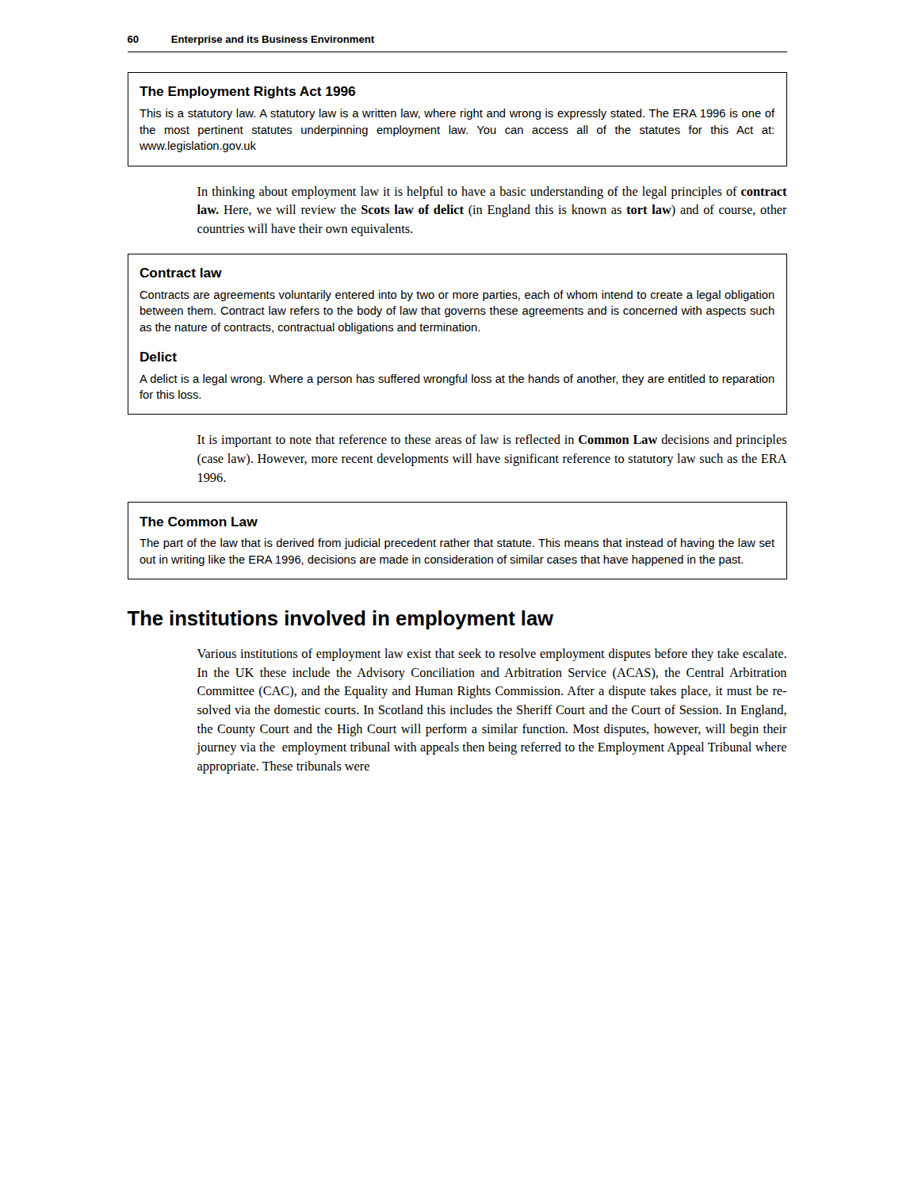60 Enterprise and its Business Environment
The Employment Rights Act 1996
This is a statutory law. A statutory law is a written law, where right and wrong is expressly stated. The ERA 1996 is one of the most pertinent statutes underpinning employment law. You can access all of the statutes for this Act at: www.legislation.gov.uk
In thinking about employment law it is helpful to have a basic understanding of the legal principles of contract law. Here, we will review the Scots law of delict (in England this is known as tort law) and of course, other countries will have their own equivalents.
Contract law
Contracts are agreements voluntarily entered into by two or more parties, each of whom intend to create a legal obligation between them. Contract law refers to the body of law that governs these agreements and is concerned with aspects such as the nature of contracts, contractual obligations and termination.
Delict
A delict is a legal wrong. Where a person has suffered wrongful loss at the hands of another, they are entitled to reparation for this loss.
It is important to note that reference to these areas of law is reflected in Common Law decisions and principles (case law). However, more recent developments will have significant reference to statutory law such as the ERA 1996.
The Common Law
The part of the law that is derived from judicial precedent rather that statute. This means that instead of having the law set out in writing like the ERA 1996, decisions are made in consideration of similar cases that have happened in the past.
The institutions involved in employment law
Various institutions of employment law exist that seek to resolve employment disputes before they take escalate. In the UK these include the Advisory Conciliation and Arbitration Service (ACAS), the Central Arbitration Committee (CAC), and the Equality and Human Rights Commission. After a dispute takes place, it must be resolved via the domestic courts. In Scotland this includes the Sheriff Court and the Court of Session. In England, the County Court and the High Court will perform a similar function. Most disputes, however, will begin their journey via the employment tribunal with appeals then being referred to the Employment Appeal Tribunal where appropriate. These tribunals were